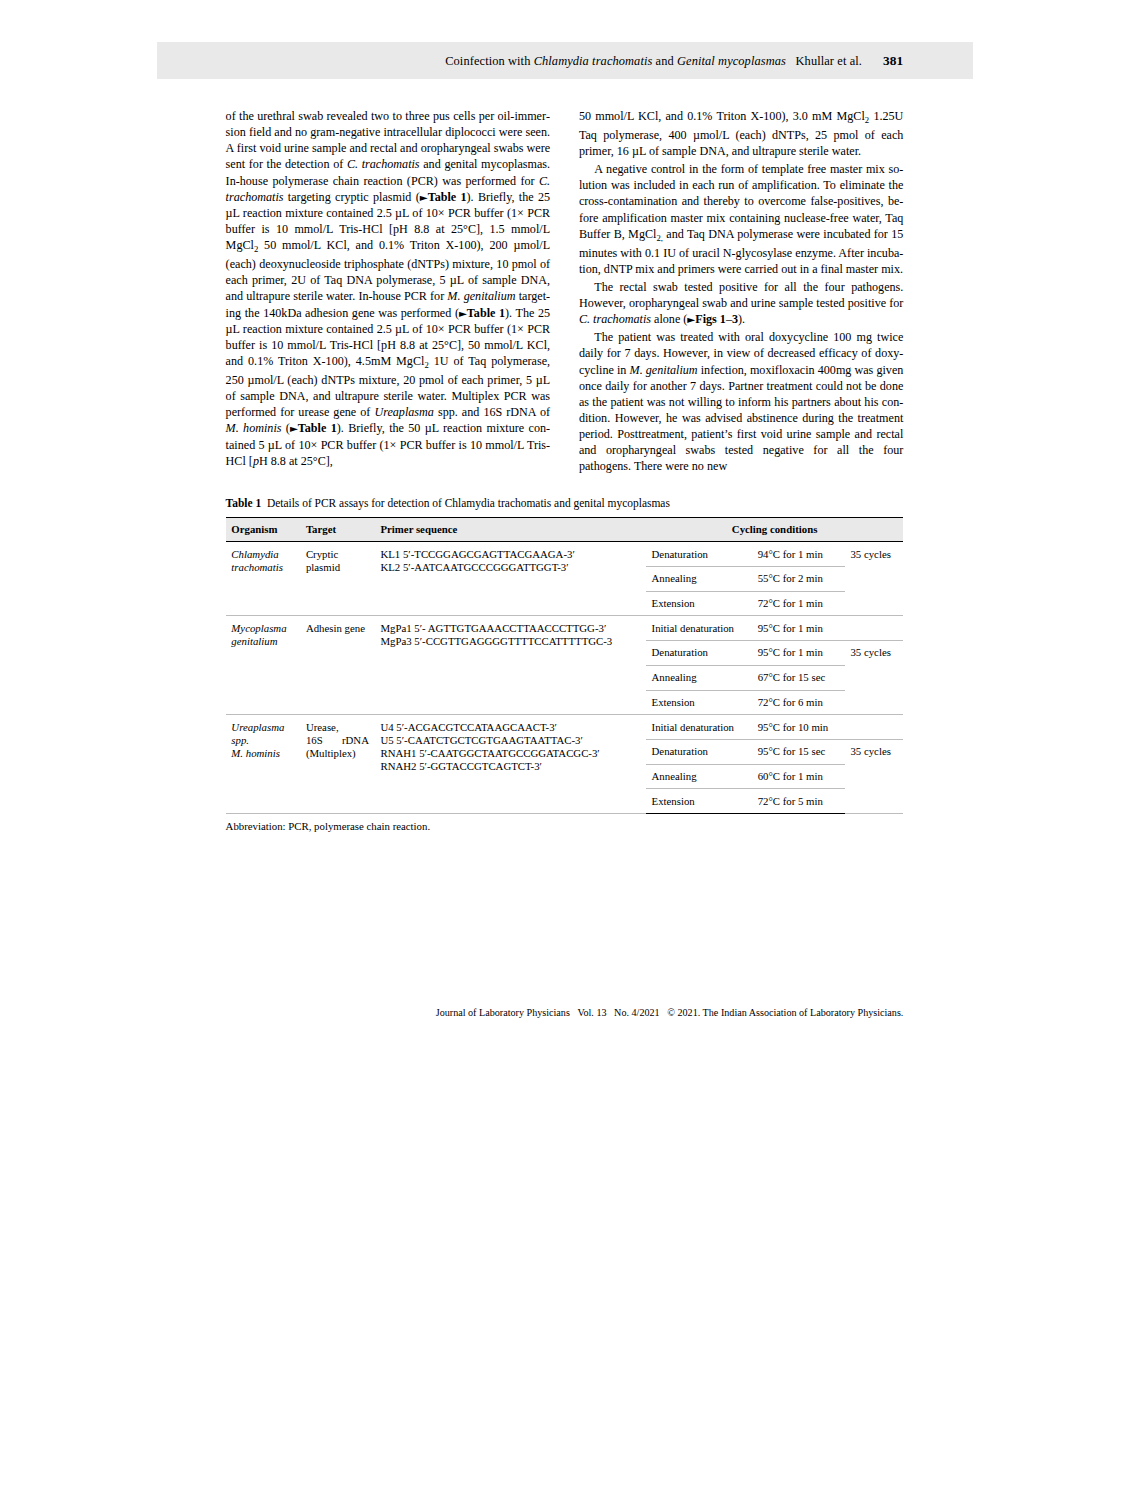Coinfection with Chlamydia trachomatis and Genital mycoplasmas Khullar et al.381
of the urethral swab revealed two to three pus cells per oil-immersion field and no gram-negative intracellular diplococci were seen. A first void urine sample and rectal and oropharyngeal swabs were sent for the detection of C. trachomatis and genital mycoplasmas. In-house polymerase chain reaction (PCR) was performed for C. trachomatis targeting cryptic plasmid (►Table 1). Briefly, the 25 µL reaction mixture contained 2.5 µL of 10× PCR buffer (1× PCR buffer is 10 mmol/L Tris-HCl [pH 8.8 at 25°C], 1.5 mmol/L MgCl2 50 mmol/L KCl, and 0.1% Triton X-100), 200 µmol/L (each) deoxynucleoside triphosphate (dNTPs) mixture, 10 pmol of each primer, 2U of Taq DNA polymerase, 5 µL of sample DNA, and ultrapure sterile water. In-house PCR for M. genitalium targeting the 140kDa adhesion gene was performed (►Table 1). The 25 µL reaction mixture contained 2.5 µL of 10× PCR buffer (1× PCR buffer is 10 mmol/L Tris-HCl [pH 8.8 at 25°C], 50 mmol/L KCl, and 0.1% Triton X-100), 4.5mM MgCl2 1U of Taq polymerase, 250 µmol/L (each) dNTPs mixture, 20 pmol of each primer, 5 µL of sample DNA, and ultrapure sterile water. Multiplex PCR was performed for urease gene of Ureaplasma spp. and 16S rDNA of M. hominis (►Table 1). Briefly, the 50 µL reaction mixture contained 5 µL of 10× PCR buffer (1× PCR buffer is 10 mmol/L Tris-HCl [p H 8.8 at 25°C],
50 mmol/L KCl, and 0.1% Triton X-100), 3.0 mM MgCl2 1.25U Taq polymerase, 400 µmol/L (each) dNTPs, 25 pmol of each primer, 16 µL of sample DNA, and ultrapure sterile water.
A negative control in the form of template free master mix solution was included in each run of amplification. To eliminate the cross-contamination and thereby to overcome false-positives, before amplification master mix containing nuclease-free water, Taq Buffer B, MgCl2, and Taq DNA polymerase were incubated for 15 minutes with 0.1 IU of uracil N-glycosylase enzyme. After incubation, dNTP mix and primers were carried out in a final master mix.
The rectal swab tested positive for all the four pathogens. However, oropharyngeal swab and urine sample tested positive for C. trachomatis alone (►Figs 1–3).
The patient was treated with oral doxycycline 100 mg twice daily for 7 days. However, in view of decreased efficacy of doxycycline in M. genitalium infection, moxifloxacin 400mg was given once daily for another 7 days. Partner treatment could not be done as the patient was not willing to inform his partners about his condition. However, he was advised abstinence during the treatment period. Posttreatment, patient’s first void urine sample and rectal and oropharyngeal swabs tested negative for all the four pathogens. There were no new
Table 1 Details of PCR assays for detection of Chlamydia trachomatis and genital mycoplasmas
| Organism | Target | Primer sequence | Cycling conditions |
| --- | --- | --- | --- |
| Chlamydia trachomatis | Cryptic plasmid | KL1 5′-TCCGGAGCGAGTTACGAAGA-3′ KL2 5′-AATCAATGCCCGGGATTGGT-3′ | Denaturation | 94°C for 1 min | 35 cycles |
| Annealing | 55°C for 2 min |
| Extension | 72°C for 1 min |
| Mycoplasma genitalium | Adhesin gene | MgPa1 5′- AGTTGTGAAACCTTAACCCTTGG-3′ MgPa3 5′-CCGTTGAGGGGTTTTCCATTTTTGC-3 | Initial denaturation | 95°C for 1 min | |
| Denaturation | 95°C for 1 min | 35 cycles |
| Annealing | 67°C for 15 sec |
| Extension | 72°C for 6 min |
| Ureaplasma spp. M. hominis | Urease, 16S rDNA (Multiplex) | U4 5′-ACGACGTCCATAAGCAACT-3′ U5 5′-CAATCTGCTCGTGAAGTAATTAC-3′ RNAH1 5′-CAATGGCTAATGCCGGATACGC-3′ RNAH2 5′-GGTACCGTCAGTCT-3′ | Initial denaturation | 95°C for 10 min | |
| Denaturation | 95°C for 15 sec | 35 cycles |
| Annealing | 60°C for 1 min |
| Extension | 72°C for 5 min |
Abbreviation: PCR, polymerase chain reaction.
Journal of Laboratory Physicians Vol. 13 No. 4/2021 © 2021. The Indian Association of Laboratory Physicians.